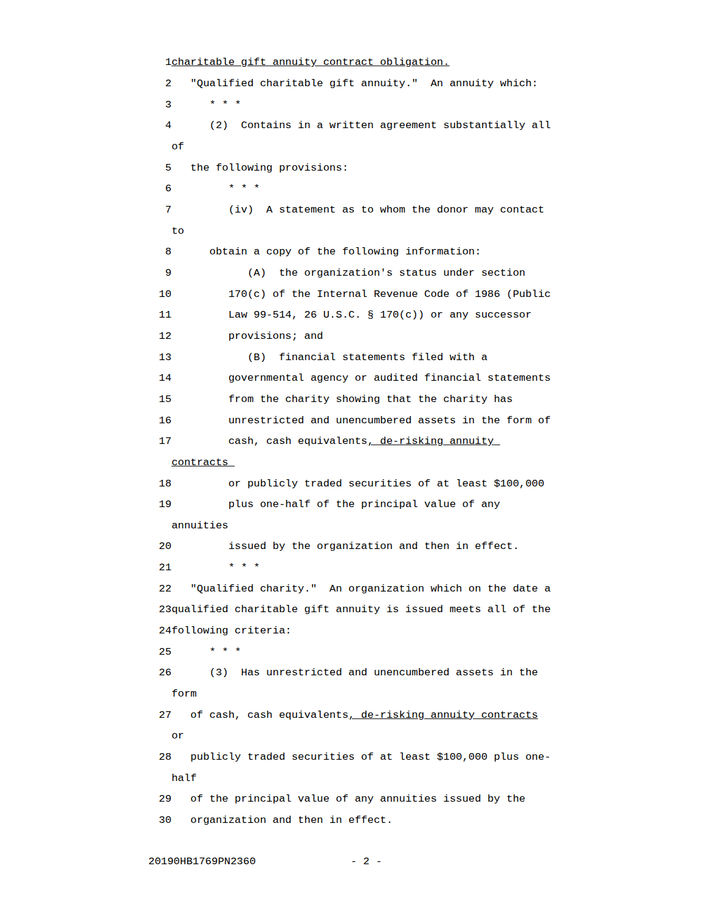| 1 | charitable gift annuity contract obligation. |
| 2 | "Qualified charitable gift annuity." An annuity which: |
| 3 | * * * |
| 4 | (2) Contains in a written agreement substantially all of |
| 5 | the following provisions: |
| 6 | * * * |
| 7 | (iv) A statement as to whom the donor may contact to |
| 8 | obtain a copy of the following information: |
| 9 | (A) the organization's status under section |
| 10 | 170(c) of the Internal Revenue Code of 1986 (Public |
| 11 | Law 99-514, 26 U.S.C. § 170(c)) or any successor |
| 12 | provisions; and |
| 13 | (B) financial statements filed with a |
| 14 | governmental agency or audited financial statements |
| 15 | from the charity showing that the charity has |
| 16 | unrestricted and unencumbered assets in the form of |
| 17 | cash, cash equivalents , de-risking annuity contracts |
| 18 | or publicly traded securities of at least $100,000 |
| 19 | plus one-half of the principal value of any annuities |
| 20 | issued by the organization and then in effect. |
| 21 | * * * |
| 22 | "Qualified charity." An organization which on the date a |
| 23 | qualified charitable gift annuity is issued meets all of the |
| 24 | following criteria: |
| 25 | * * * |
| 26 | (3) Has unrestricted and unencumbered assets in the form |
| 27 | of cash, cash equivalents , de-risking annuity contracts or |
| 28 | publicly traded securities of at least $100,000 plus one-half |
| 29 | of the principal value of any annuities issued by the |
| 30 | organization and then in effect. |
20190HB1769PN2360 - 2 -